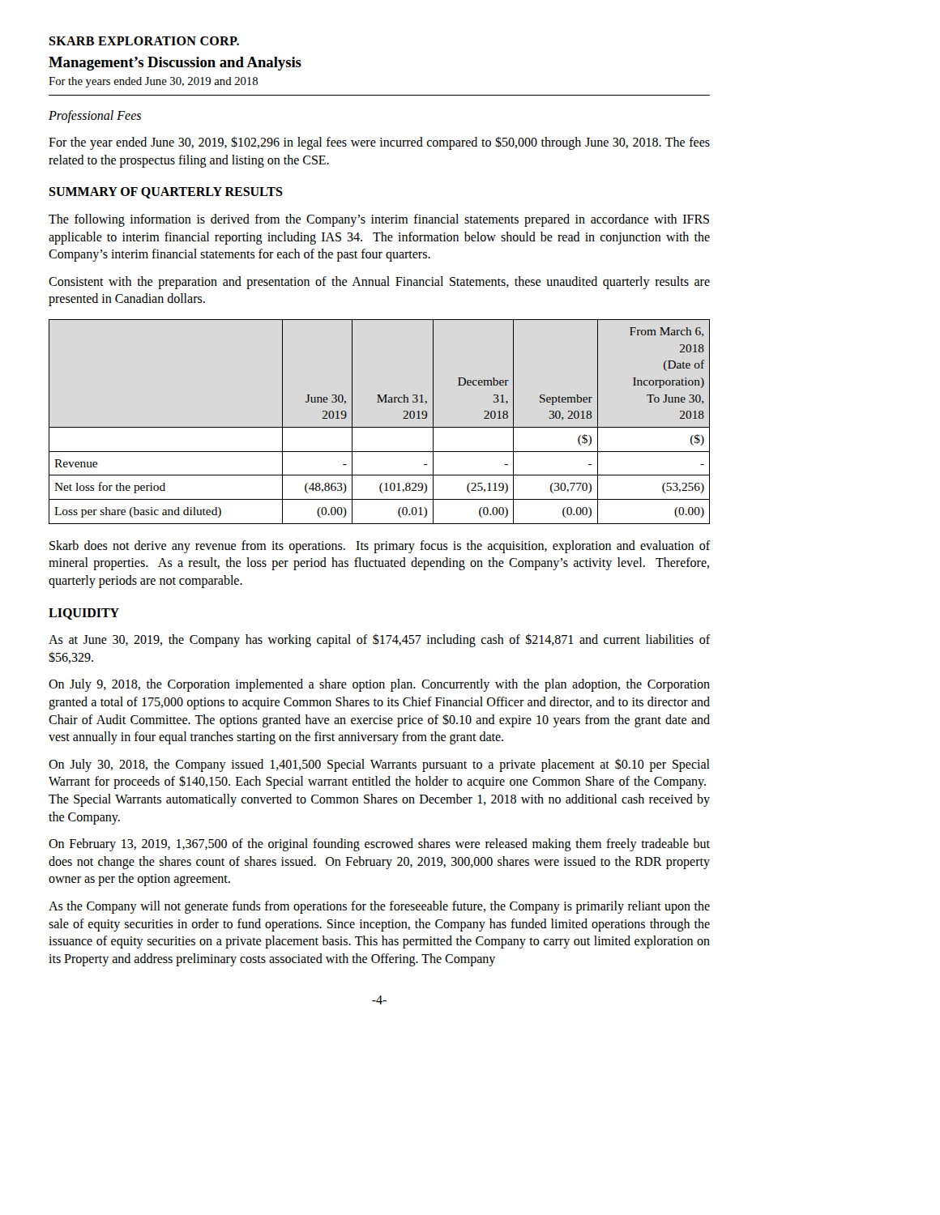SKARB EXPLORATION CORP.
Management’s Discussion and Analysis
For the years ended June 30, 2019 and 2018
Professional Fees
For the year ended June 30, 2019, $102,296 in legal fees were incurred compared to $50,000 through June 30, 2018. The fees related to the prospectus filing and listing on the CSE.
Summary of Quarterly Results
The following information is derived from the Company’s interim financial statements prepared in accordance with IFRS applicable to interim financial reporting including IAS 34. The information below should be read in conjunction with the Company’s interim financial statements for each of the past four quarters.
Consistent with the preparation and presentation of the Annual Financial Statements, these unaudited quarterly results are presented in Canadian dollars.
| | June 30, 2019 | March 31, 2019 | December 31, 2018 | September 30, 2018 | From March 6, 2018 (Date of Incorporation) To June 30, 2018 |
| --- | --- | --- | --- | --- | --- |
| | | | | ($) | ($) |
| Revenue | - | - | - | - | - |
| Net loss for the period | (48,863) | (101,829) | (25,119) | (30,770) | (53,256) |
| Loss per share (basic and diluted) | (0.00) | (0.01) | (0.00) | (0.00) | (0.00) |
Skarb does not derive any revenue from its operations. Its primary focus is the acquisition, exploration and evaluation of mineral properties. As a result, the loss per period has fluctuated depending on the Company’s activity level. Therefore, quarterly periods are not comparable.
Liquidity
As at June 30, 2019, the Company has working capital of $174,457 including cash of $214,871 and current liabilities of $56,329.
On July 9, 2018, the Corporation implemented a share option plan. Concurrently with the plan adoption, the Corporation granted a total of 175,000 options to acquire Common Shares to its Chief Financial Officer and director, and to its director and Chair of Audit Committee. The options granted have an exercise price of $0.10 and expire 10 years from the grant date and vest annually in four equal tranches starting on the first anniversary from the grant date.
On July 30, 2018, the Company issued 1,401,500 Special Warrants pursuant to a private placement at $0.10 per Special Warrant for proceeds of $140,150. Each Special warrant entitled the holder to acquire one Common Share of the Company. The Special Warrants automatically converted to Common Shares on December 1, 2018 with no additional cash received by the Company.
On February 13, 2019, 1,367,500 of the original founding escrowed shares were released making them freely tradeable but does not change the shares count of shares issued. On February 20, 2019, 300,000 shares were issued to the RDR property owner as per the option agreement.
As the Company will not generate funds from operations for the foreseeable future, the Company is primarily reliant upon the sale of equity securities in order to fund operations. Since inception, the Company has funded limited operations through the issuance of equity securities on a private placement basis. This has permitted the Company to carry out limited exploration on its Property and address preliminary costs associated with the Offering. The Company
-4-